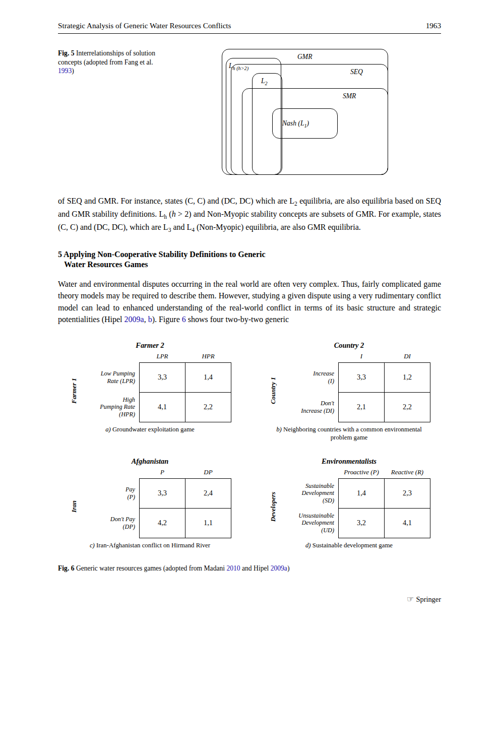Strategic Analysis of Generic Water Resources Conflicts 1963
Fig. 5 Interrelationships of solution concepts (adopted from Fang et al. 1993)
GMR
SEQ
Lh (h>2)
L2
SMR
Nash (L1)
of SEQ and GMR. For instance, states (C, C) and (DC, DC) which are L2 equilibria, are also equilibria based on SEQ and GMR stability definitions. Lh (h > 2) and Non-Myopic stability concepts are subsets of GMR. For example, states (C, C) and (DC, DC), which are L3 and L4 (Non-Myopic) equilibria, are also GMR equilibria.
5 Applying Non-Cooperative Stability Definitions to Generic
Water Resources Games
Water and environmental disputes occurring in the real world are often very complex. Thus, fairly complicated game theory models may be required to describe them. However, studying a given dispute using a very rudimentary conflict model can lead to enhanced understanding of the real-world conflict in terms of its basic structure and strategic potentialities (Hipel 2009a, b). Figure 6 shows four two-by-two generic
Farmer 2
| | | LPR | HPR |
| Farmer 1 | Low Pumping Rate (LPR) | 3,3 | 1,4 |
| High Pumping Rate (HPR) | 4,1 | 2,2 |
a) Groundwater exploitation game
Country 2
| | | I | DI |
| Country 1 | Increase (I) | 3,3 | 1,2 |
| Don't Increase (DI) | 2,1 | 2,2 |
b) Neighboring countries with a common environmental
problem game
Afghanistan
| | | P | DP |
| Iran | Pay (P) | 3,3 | 2,4 |
| Don't Pay (DP) | 4,2 | 1,1 |
c) Iran-Afghanistan conflict on Hirmand River
Environmentalists
| | | Proactive (P) | Reactive (R) |
| Developers | Sustainable Development (SD) | 1,4 | 2,3 |
| Unsustainable Development (UD) | 3,2 | 4,1 |
d) Sustainable development game
Fig. 6 Generic water resources games (adopted from Madani 2010 and Hipel 2009a)
☞Springer